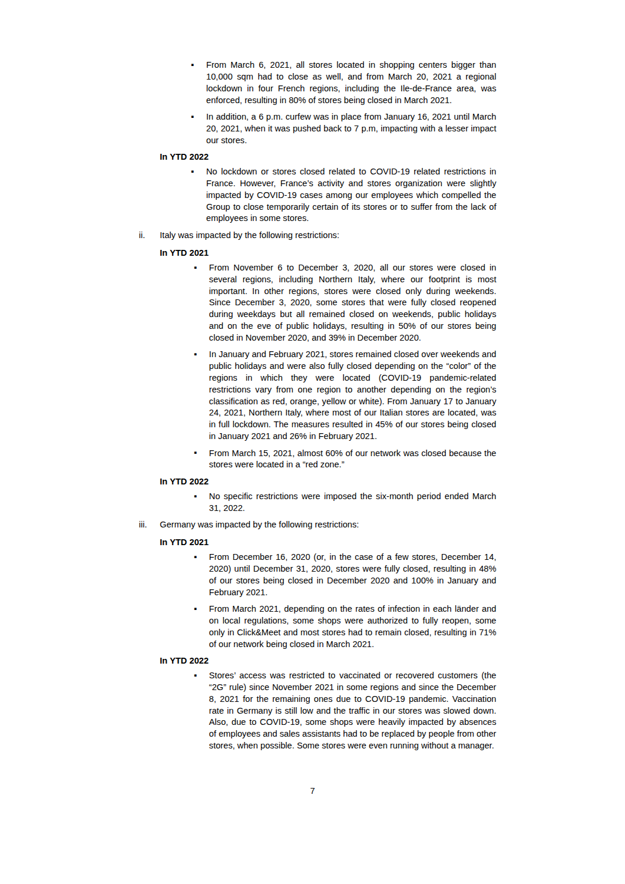From March 6, 2021, all stores located in shopping centers bigger than 10,000 sqm had to close as well, and from March 20, 2021 a regional lockdown in four French regions, including the Ile-de-France area, was enforced, resulting in 80% of stores being closed in March 2021.
In addition, a 6 p.m. curfew was in place from January 16, 2021 until March 20, 2021, when it was pushed back to 7 p.m, impacting with a lesser impact our stores.
In YTD 2022
No lockdown or stores closed related to COVID-19 related restrictions in France. However, France’s activity and stores organization were slightly impacted by COVID-19 cases among our employees which compelled the Group to close temporarily certain of its stores or to suffer from the lack of employees in some stores.
ii. Italy was impacted by the following restrictions:
In YTD 2021
From November 6 to December 3, 2020, all our stores were closed in several regions, including Northern Italy, where our footprint is most important. In other regions, stores were closed only during weekends. Since December 3, 2020, some stores that were fully closed reopened during weekdays but all remained closed on weekends, public holidays and on the eve of public holidays, resulting in 50% of our stores being closed in November 2020, and 39% in December 2020.
In January and February 2021, stores remained closed over weekends and public holidays and were also fully closed depending on the “color” of the regions in which they were located (COVID-19 pandemic-related restrictions vary from one region to another depending on the region’s classification as red, orange, yellow or white). From January 17 to January 24, 2021, Northern Italy, where most of our Italian stores are located, was in full lockdown. The measures resulted in 45% of our stores being closed in January 2021 and 26% in February 2021.
From March 15, 2021, almost 60% of our network was closed because the stores were located in a “red zone.”
In YTD 2022
No specific restrictions were imposed the six-month period ended March 31, 2022.
iii. Germany was impacted by the following restrictions:
In YTD 2021
From December 16, 2020 (or, in the case of a few stores, December 14, 2020) until December 31, 2020, stores were fully closed, resulting in 48% of our stores being closed in December 2020 and 100% in January and February 2021.
From March 2021, depending on the rates of infection in each länder and on local regulations, some shops were authorized to fully reopen, some only in Click&Meet and most stores had to remain closed, resulting in 71% of our network being closed in March 2021.
In YTD 2022
Stores’ access was restricted to vaccinated or recovered customers (the “2G” rule) since November 2021 in some regions and since the December 8, 2021 for the remaining ones due to COVID-19 pandemic. Vaccination rate in Germany is still low and the traffic in our stores was slowed down. Also, due to COVID-19, some shops were heavily impacted by absences of employees and sales assistants had to be replaced by people from other stores, when possible. Some stores were even running without a manager.
7